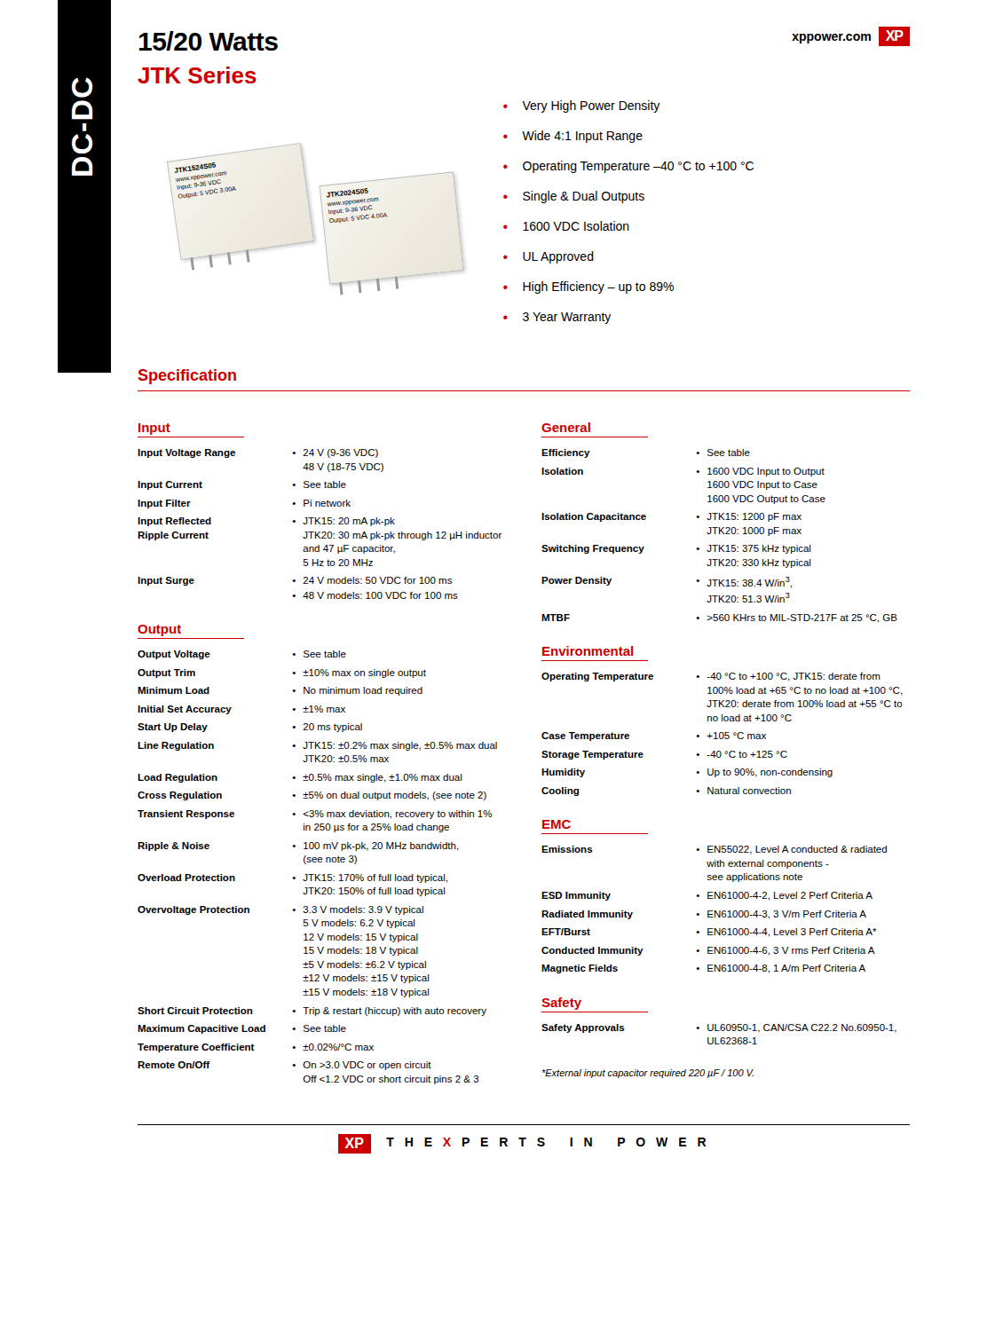DC-DC
15/20 Watts
xppower.com XP
JTK Series
JTK1524S05
www.xppower.com
Input: 9-36 VDC
Output: 5 VDC 3.00A
JTK2024S05
www.xppower.com
Input: 9-36 VDC
Output: 5 VDC 4.00A
Very High Power Density
Wide 4:1 Input Range
Operating Temperature –40 °C to +100 °C
Single & Dual Outputs
1600 VDC Isolation
UL Approved
High Efficiency – up to 89%
3 Year Warranty
Specification
Input
| Input Voltage Range | 24 V (9-36 VDC) 48 V (18-75 VDC) |
| Input Current | See table |
| Input Filter | Pi network |
| Input Reflected Ripple Current | JTK15: 20 mA pk-pk JTK20: 30 mA pk-pk through 12 µH inductor and 47 µF capacitor, 5 Hz to 20 MHz |
| Input Surge | 24 V models: 50 VDC for 100 ms 48 V models: 100 VDC for 100 ms |
Output
| Output Voltage | See table |
| Output Trim | ±10% max on single output |
| Minimum Load | No minimum load required |
| Initial Set Accuracy | ±1% max |
| Start Up Delay | 20 ms typical |
| Line Regulation | JTK15: ±0.2% max single, ±0.5% max dual JTK20: ±0.5% max |
| Load Regulation | ±0.5% max single, ±1.0% max dual |
| Cross Regulation | ±5% on dual output models, (see note 2) |
| Transient Response | <3% max deviation, recovery to within 1% in 250 µs for a 25% load change |
| Ripple & Noise | 100 mV pk-pk, 20 MHz bandwidth, (see note 3) |
| Overload Protection | JTK15: 170% of full load typical, JTK20: 150% of full load typical |
| Overvoltage Protection | 3.3 V models: 3.9 V typical 5 V models: 6.2 V typical 12 V models: 15 V typical 15 V models: 18 V typical ±5 V models: ±6.2 V typical ±12 V models: ±15 V typical ±15 V models: ±18 V typical |
| Short Circuit Protection | Trip & restart (hiccup) with auto recovery |
| Maximum Capacitive Load | See table |
| Temperature Coefficient | ±0.02%/°C max |
| Remote On/Off | On >3.0 VDC or open circuit Off <1.2 VDC or short circuit pins 2 & 3 |
General
| Efficiency | See table |
| Isolation | 1600 VDC Input to Output 1600 VDC Input to Case 1600 VDC Output to Case |
| Isolation Capacitance | JTK15: 1200 pF max JTK20: 1000 pF max |
| Switching Frequency | JTK15: 375 kHz typical JTK20: 330 kHz typical |
| Power Density | JTK15: 38.4 W/in 3 , JTK20: 51.3 W/in 3 |
| MTBF | >560 KHrs to MIL-STD-217F at 25 °C, GB |
Environmental
| Operating Temperature | -40 °C to +100 °C, JTK15: derate from 100% load at +65 °C to no load at +100 °C, JTK20: derate from 100% load at +55 °C to no load at +100 °C |
| Case Temperature | +105 °C max |
| Storage Temperature | -40 °C to +125 °C |
| Humidity | Up to 90%, non-condensing |
| Cooling | Natural convection |
EMC
| Emissions | EN55022, Level A conducted & radiated with external components - see applications note |
| ESD Immunity | EN61000-4-2, Level 2 Perf Criteria A |
| Radiated Immunity | EN61000-4-3, 3 V/m Perf Criteria A |
| EFT/Burst | EN61000-4-4, Level 3 Perf Criteria A* |
| Conducted Immunity | EN61000-4-6, 3 V rms Perf Criteria A |
| Magnetic Fields | EN61000-4-8, 1 A/m Perf Criteria A |
Safety
| Safety Approvals | UL60950-1, CAN/CSA C22.2 No.60950-1, UL62368-1 |
*External input capacitor required 220 µF / 100 V.
XP T H E X P E R T S I N P O W E R